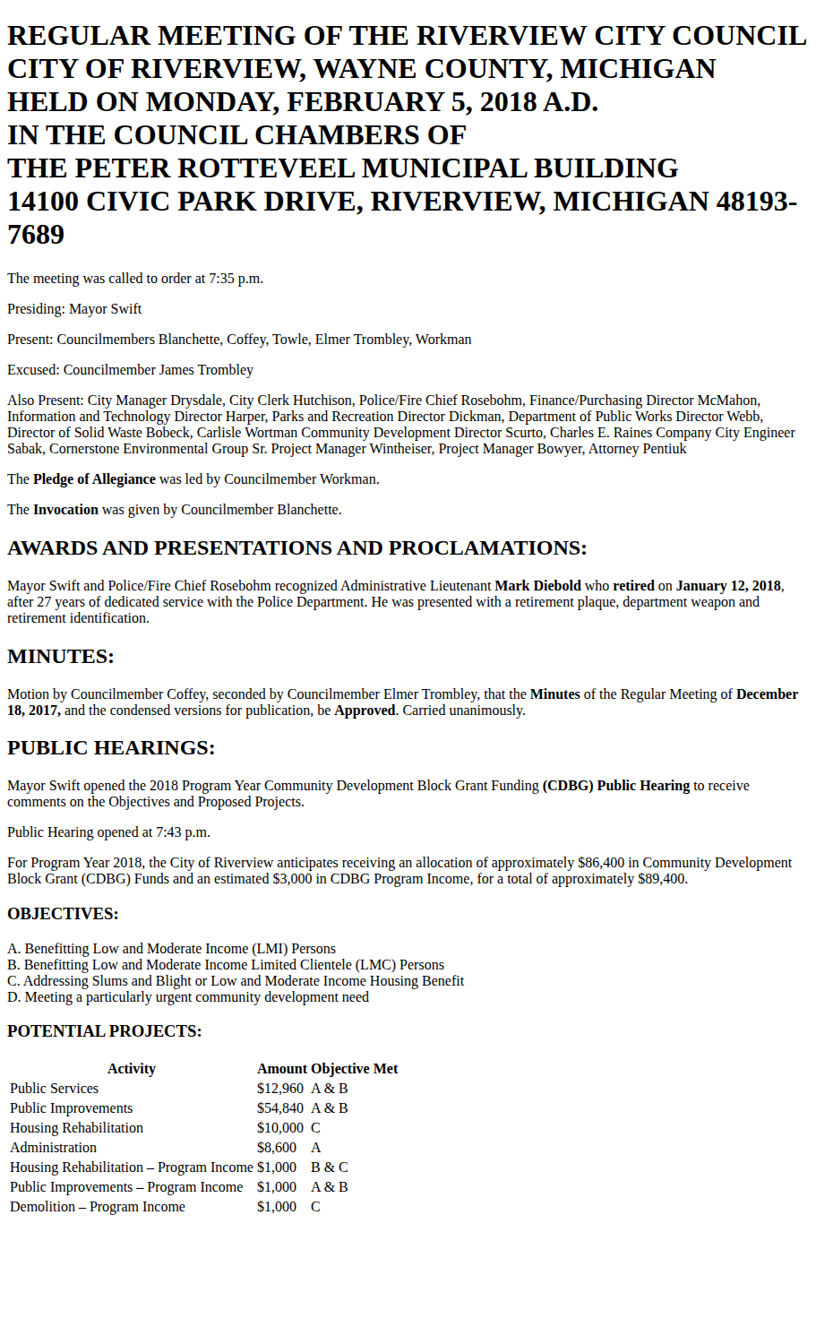REGULAR MEETING OF THE RIVERVIEW CITY COUNCIL
CITY OF RIVERVIEW, WAYNE COUNTY, MICHIGAN
HELD ON MONDAY, FEBRUARY 5, 2018 A.D.
IN THE COUNCIL CHAMBERS OF
THE PETER ROTTEVEEL MUNICIPAL BUILDING
14100 CIVIC PARK DRIVE, RIVERVIEW, MICHIGAN 48193-7689
The meeting was called to order at 7:35 p.m.
Presiding: Mayor Swift
Present: Councilmembers Blanchette, Coffey, Towle, Elmer Trombley, Workman
Excused: Councilmember James Trombley
Also Present: City Manager Drysdale, City Clerk Hutchison, Police/Fire Chief Rosebohm, Finance/Purchasing Director McMahon, Information and Technology Director Harper, Parks and Recreation Director Dickman, Department of Public Works Director Webb, Director of Solid Waste Bobeck, Carlisle Wortman Community Development Director Scurto, Charles E. Raines Company City Engineer Sabak, Cornerstone Environmental Group Sr. Project Manager Wintheiser, Project Manager Bowyer, Attorney Pentiuk
The Pledge of Allegiance was led by Councilmember Workman.
The Invocation was given by Councilmember Blanchette.
AWARDS AND PRESENTATIONS AND PROCLAMATIONS:
Mayor Swift and Police/Fire Chief Rosebohm recognized Administrative Lieutenant Mark Diebold who retired on January 12, 2018, after 27 years of dedicated service with the Police Department. He was presented with a retirement plaque, department weapon and retirement identification.
MINUTES:
Motion by Councilmember Coffey, seconded by Councilmember Elmer Trombley, that the Minutes of the Regular Meeting of December 18, 2017, and the condensed versions for publication, be Approved. Carried unanimously.
PUBLIC HEARINGS:
Mayor Swift opened the 2018 Program Year Community Development Block Grant Funding (CDBG) Public Hearing to receive comments on the Objectives and Proposed Projects.
Public Hearing opened at 7:43 p.m.
For Program Year 2018, the City of Riverview anticipates receiving an allocation of approximately $86,400 in Community Development Block Grant (CDBG) Funds and an estimated $3,000 in CDBG Program Income, for a total of approximately $89,400.
OBJECTIVES:
A. Benefitting Low and Moderate Income (LMI) Persons
B. Benefitting Low and Moderate Income Limited Clientele (LMC) Persons
C. Addressing Slums and Blight or Low and Moderate Income Housing Benefit
D. Meeting a particularly urgent community development need
POTENTIAL PROJECTS:
| Activity | Amount | Objective Met |
| --- | --- | --- |
| Public Services | $12,960 | A & B |
| Public Improvements | $54,840 | A & B |
| Housing Rehabilitation | $10,000 | C |
| Administration | $8,600 | A |
| Housing Rehabilitation – Program Income | $1,000 | B & C |
| Public Improvements – Program Income | $1,000 | A & B |
| Demolition – Program Income | $1,000 | C |